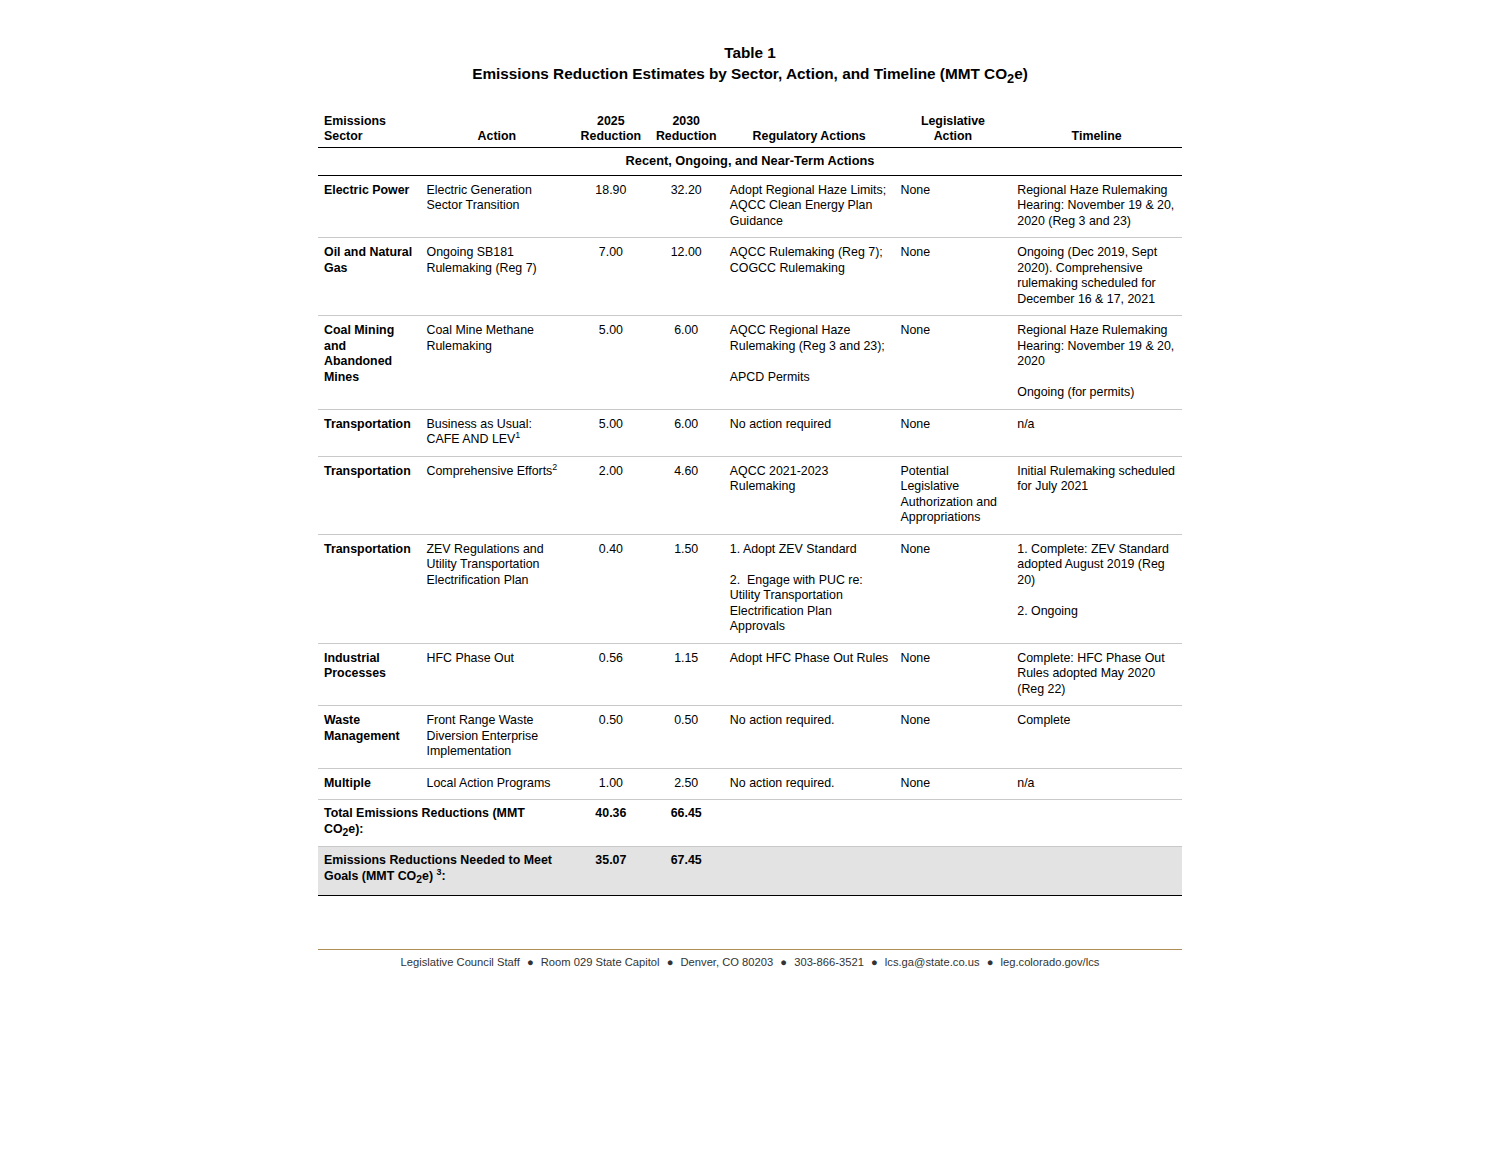Table 1
Emissions Reduction Estimates by Sector, Action, and Timeline (MMT CO2e)
| Emissions Sector | Action | 2025 Reduction | 2030 Reduction | Regulatory Actions | Legislative Action | Timeline |
| --- | --- | --- | --- | --- | --- | --- |
| Recent, Ongoing, and Near-Term Actions |
| Electric Power | Electric Generation Sector Transition | 18.90 | 32.20 | Adopt Regional Haze Limits; AQCC Clean Energy Plan Guidance | None | Regional Haze Rulemaking Hearing: November 19 & 20, 2020 (Reg 3 and 23) |
| Oil and Natural Gas | Ongoing SB181 Rulemaking (Reg 7) | 7.00 | 12.00 | AQCC Rulemaking (Reg 7); COGCC Rulemaking | None | Ongoing (Dec 2019, Sept 2020). Comprehensive rulemaking scheduled for December 16 & 17, 2021 |
| Coal Mining and Abandoned Mines | Coal Mine Methane Rulemaking | 5.00 | 6.00 | AQCC Regional Haze Rulemaking (Reg 3 and 23); APCD Permits | None | Regional Haze Rulemaking Hearing: November 19 & 20, 2020 Ongoing (for permits) |
| Transportation | Business as Usual: CAFE AND LEV 1 | 5.00 | 6.00 | No action required | None | n/a |
| Transportation | Comprehensive Efforts 2 | 2.00 | 4.60 | AQCC 2021-2023 Rulemaking | Potential Legislative Authorization and Appropriations | Initial Rulemaking scheduled for July 2021 |
| Transportation | ZEV Regulations and Utility Transportation Electrification Plan | 0.40 | 1.50 | 1. Adopt ZEV Standard 2. Engage with PUC re: Utility Transportation Electrification Plan Approvals | None | 1. Complete: ZEV Standard adopted August 2019 (Reg 20) 2. Ongoing |
| Industrial Processes | HFC Phase Out | 0.56 | 1.15 | Adopt HFC Phase Out Rules | None | Complete: HFC Phase Out Rules adopted May 2020 (Reg 22) |
| Waste Management | Front Range Waste Diversion Enterprise Implementation | 0.50 | 0.50 | No action required. | None | Complete |
| Multiple | Local Action Programs | 1.00 | 2.50 | No action required. | None | n/a |
| Total Emissions Reductions (MMT CO 2 e): | 40.36 | 66.45 | | | |
| Emissions Reductions Needed to Meet Goals (MMT CO 2 e) 3 : | 35.07 | 67.45 | | | |
Legislative Council Staff ● Room 029 State Capitol ● Denver, CO 80203 ● 303-866-3521 ● lcs.ga@state.co.us ● leg.colorado.gov/lcs